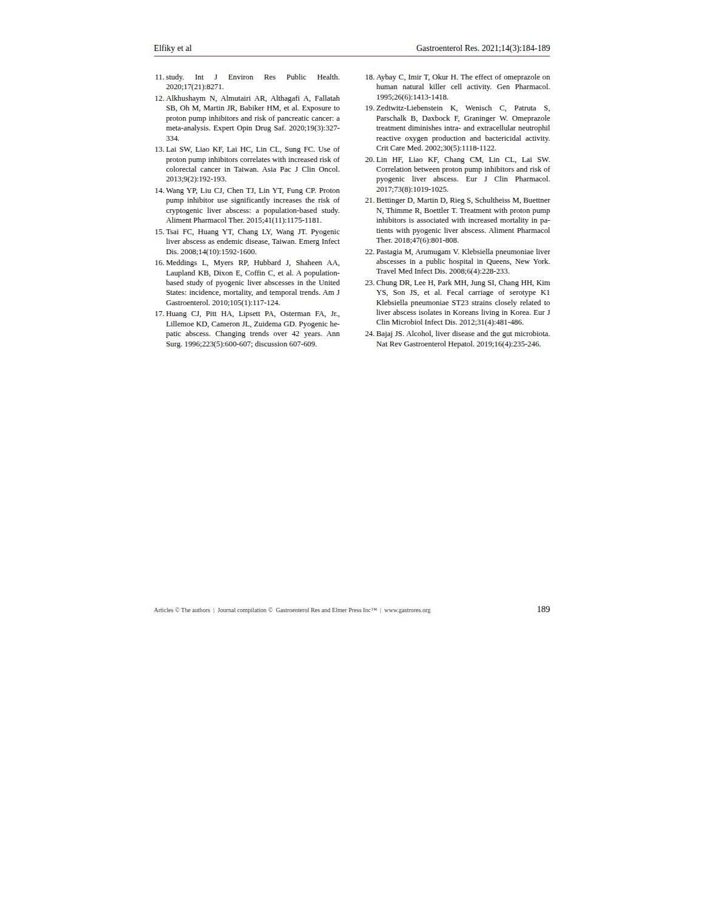Elfiky et al
Gastroenterol Res. 2021;14(3):184-189
study. Int J Environ Res Public Health. 2020;17(21):8271.
Alkhushaym N, Almutairi AR, Althagafi A, Fallatah SB, Oh M, Martin JR, Babiker HM, et al. Exposure to proton pump inhibitors and risk of pancreatic cancer: a meta-analysis. Expert Opin Drug Saf. 2020;19(3):327-334.
Lai SW, Liao KF, Lai HC, Lin CL, Sung FC. Use of proton pump inhibitors correlates with increased risk of colorectal cancer in Taiwan. Asia Pac J Clin Oncol. 2013;9(2):192-193.
Wang YP, Liu CJ, Chen TJ, Lin YT, Fung CP. Proton pump inhibitor use significantly increases the risk of cryptogenic liver abscess: a population-based study. Aliment Pharmacol Ther. 2015;41(11):1175-1181.
Tsai FC, Huang YT, Chang LY, Wang JT. Pyogenic liver abscess as endemic disease, Taiwan. Emerg Infect Dis. 2008;14(10):1592-1600.
Meddings L, Myers RP, Hubbard J, Shaheen AA, Laupland KB, Dixon E, Coffin C, et al. A population-based study of pyogenic liver abscesses in the United States: incidence, mortality, and temporal trends. Am J Gastroenterol. 2010;105(1):117-124.
Huang CJ, Pitt HA, Lipsett PA, Osterman FA, Jr., Lillemoe KD, Cameron JL, Zuidema GD. Pyogenic hepatic abscess. Changing trends over 42 years. Ann Surg. 1996;223(5):600-607; discussion 607-609.
Aybay C, Imir T, Okur H. The effect of omeprazole on human natural killer cell activity. Gen Pharmacol. 1995;26(6):1413-1418.
Zedtwitz-Liebenstein K, Wenisch C, Patruta S, Parschalk B, Daxbock F, Graninger W. Omeprazole treatment diminishes intra- and extracellular neutrophil reactive oxygen production and bactericidal activity. Crit Care Med. 2002;30(5):1118-1122.
Lin HF, Liao KF, Chang CM, Lin CL, Lai SW. Correlation between proton pump inhibitors and risk of pyogenic liver abscess. Eur J Clin Pharmacol. 2017;73(8):1019-1025.
Bettinger D, Martin D, Rieg S, Schultheiss M, Buettner N, Thimme R, Boettler T. Treatment with proton pump inhibitors is associated with increased mortality in patients with pyogenic liver abscess. Aliment Pharmacol Ther. 2018;47(6):801-808.
Pastagia M, Arumugam V. Klebsiella pneumoniae liver abscesses in a public hospital in Queens, New York. Travel Med Infect Dis. 2008;6(4):228-233.
Chung DR, Lee H, Park MH, Jung SI, Chang HH, Kim YS, Son JS, et al. Fecal carriage of serotype K1 Klebsiella pneumoniae ST23 strains closely related to liver abscess isolates in Koreans living in Korea. Eur J Clin Microbiol Infect Dis. 2012;31(4):481-486.
Bajaj JS. Alcohol, liver disease and the gut microbiota. Nat Rev Gastroenterol Hepatol. 2019;16(4):235-246.
Articles © The authors | Journal compilation © Gastroenterol Res and Elmer Press Inc™ | www.gastrores.org
189